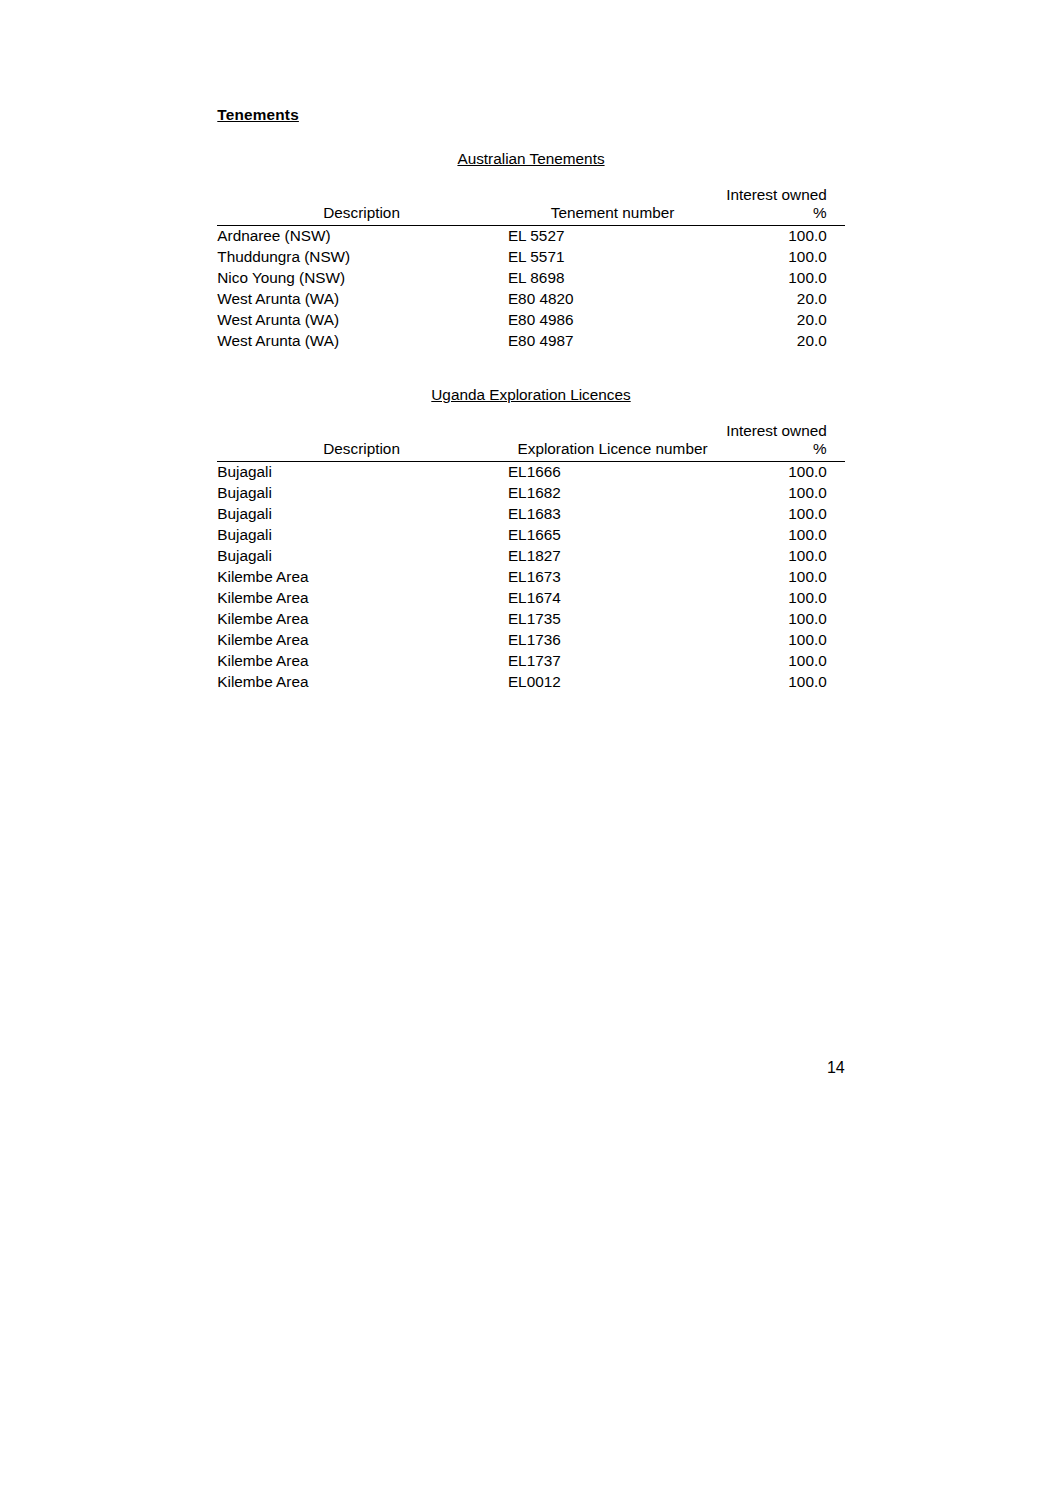Tenements
Australian Tenements
| Description | Tenement number | Interest owned % |
| --- | --- | --- |
| Ardnaree (NSW) | EL 5527 | 100.0 |
| Thuddungra (NSW) | EL 5571 | 100.0 |
| Nico Young (NSW) | EL 8698 | 100.0 |
| West Arunta (WA) | E80 4820 | 20.0 |
| West Arunta (WA) | E80 4986 | 20.0 |
| West Arunta (WA) | E80 4987 | 20.0 |
Uganda Exploration Licences
| Description | Exploration Licence number | Interest owned % |
| --- | --- | --- |
| Bujagali | EL1666 | 100.0 |
| Bujagali | EL1682 | 100.0 |
| Bujagali | EL1683 | 100.0 |
| Bujagali | EL1665 | 100.0 |
| Bujagali | EL1827 | 100.0 |
| Kilembe Area | EL1673 | 100.0 |
| Kilembe Area | EL1674 | 100.0 |
| Kilembe Area | EL1735 | 100.0 |
| Kilembe Area | EL1736 | 100.0 |
| Kilembe Area | EL1737 | 100.0 |
| Kilembe Area | EL0012 | 100.0 |
14